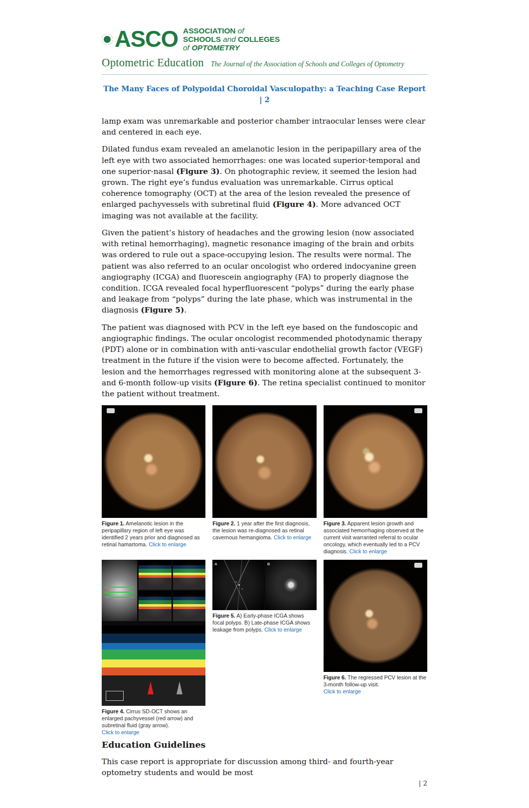ASCO
ASSOCIATION of
SCHOOLS and COLLEGES
of OPTOMETRY
Optometric Education
The Journal of the Association of Schools and Colleges of Optometry
The Many Faces of Polypoidal Choroidal Vasculopathy: a Teaching Case Report | 2
lamp exam was unremarkable and posterior chamber intraocular lenses were clear and centered in each eye.
Dilated fundus exam revealed an amelanotic lesion in the peripapillary area of the left eye with two associated hemorrhages: one was located superior-temporal and one superior-nasal (Figure 3). On photographic review, it seemed the lesion had grown. The right eye’s fundus evaluation was unremarkable. Cirrus optical coherence tomography (OCT) at the area of the lesion revealed the presence of enlarged pachyvessels with subretinal fluid (Figure 4). More advanced OCT imaging was not available at the facility.
Given the patient’s history of headaches and the growing lesion (now associated with retinal hemorrhaging), magnetic resonance imaging of the brain and orbits was ordered to rule out a space-occupying lesion. The results were normal. The patient was also referred to an ocular oncologist who ordered indocyanine green angiography (ICGA) and fluorescein angiography (FA) to properly diagnose the condition. ICGA revealed focal hyperfluorescent “polyps” during the early phase and leakage from “polyps” during the late phase, which was instrumental in the diagnosis (Figure 5).
The patient was diagnosed with PCV in the left eye based on the fundoscopic and angiographic findings. The ocular oncologist recommended photodynamic therapy (PDT) alone or in combination with anti-vascular endothelial growth factor (VEGF) treatment in the future if the vision were to become affected. Fortunately, the lesion and the hemorrhages regressed with monitoring alone at the subsequent 3- and 6-month follow-up visits (Figure 6). The retina specialist continued to monitor the patient without treatment.
Figure 1. Amelanotic lesion in the peripapillary region of left eye was identified 2 years prior and diagnosed as retinal hamartoma. Click to enlarge
Figure 2. 1 year after the first diagnosis, the lesion was re-diagnosed as retinal cavernous hemangioma. Click to enlarge
Figure 3. Apparent lesion growth and associated hemorrhaging observed at the current visit warranted referral to ocular oncology, which eventually led to a PCV diagnosis. Click to enlarge
Figure 4. Cirrus SD-OCT shows an enlarged pachyvessel (red arrow) and subretinal fluid (gray arrow).
Click to enlarge
A
B
Figure 5. A) Early-phase ICGA shows focal polyps. B) Late-phase ICGA shows leakage from polyps. Click to enlarge
Figure 6. The regressed PCV lesion at the 3-month follow-up visit.
Click to enlarge
Education Guidelines
This case report is appropriate for discussion among third- and fourth-year optometry students and would be most
| 2